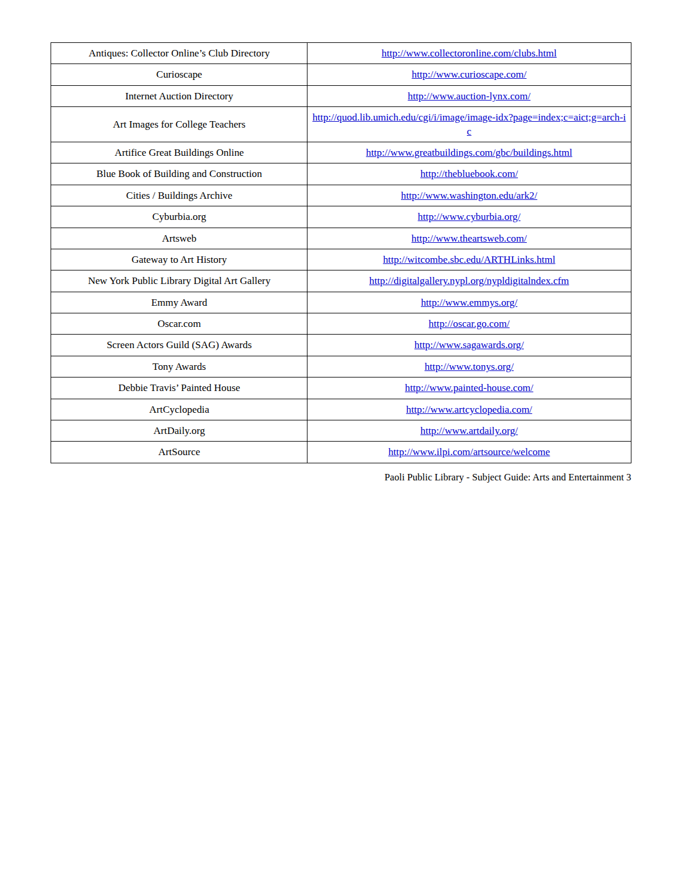| Antiques: Collector Online’s Club Directory | http://www.collectoronline.com/clubs.html |
| Curioscape | http://www.curioscape.com/ |
| Internet Auction Directory | http://www.auction-lynx.com/ |
| Art Images for College Teachers | http://quod.lib.umich.edu/cgi/i/image/image-idx?page=index;c=aict;g=arch-ic |
| Artifice Great Buildings Online | http://www.greatbuildings.com/gbc/buildings.html |
| Blue Book of Building and Construction | http://thebluebook.com/ |
| Cities / Buildings Archive | http://www.washington.edu/ark2/ |
| Cyburbia.org | http://www.cyburbia.org/ |
| Artsweb | http://www.theartsweb.com/ |
| Gateway to Art History | http://witcombe.sbc.edu/ARTHLinks.html |
| New York Public Library Digital Art Gallery | http://digitalgallery.nypl.org/nypldigitalndex.cfm |
| Emmy Award | http://www.emmys.org/ |
| Oscar.com | http://oscar.go.com/ |
| Screen Actors Guild (SAG) Awards | http://www.sagawards.org/ |
| Tony Awards | http://www.tonys.org/ |
| Debbie Travis’ Painted House | http://www.painted-house.com/ |
| ArtCyclopedia | http://www.artcyclopedia.com/ |
| ArtDaily.org | http://www.artdaily.org/ |
| ArtSource | http://www.ilpi.com/artsource/welcome |
Paoli Public Library - Subject Guide: Arts and Entertainment 3